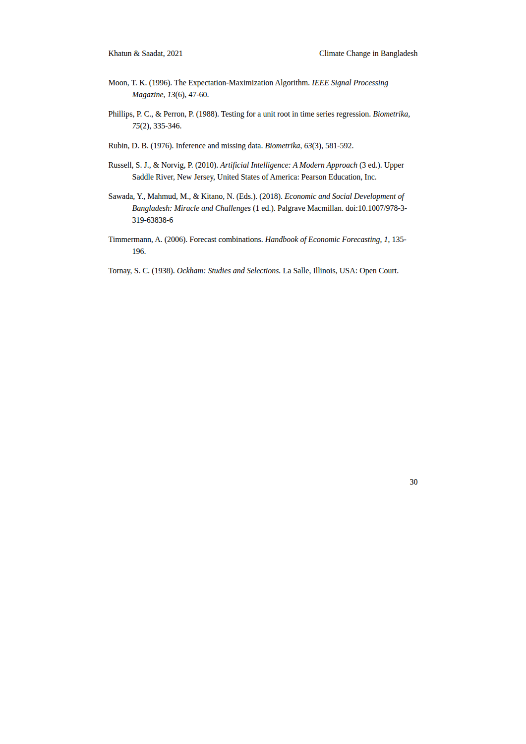Khatun & Saadat, 2021 Climate Change in Bangladesh
Moon, T. K. (1996). The Expectation-Maximization Algorithm. IEEE Signal Processing Magazine, 13(6), 47-60.
Phillips, P. C., & Perron, P. (1988). Testing for a unit root in time series regression. Biometrika, 75(2), 335-346.
Rubin, D. B. (1976). Inference and missing data. Biometrika, 63(3), 581-592.
Russell, S. J., & Norvig, P. (2010). Artificial Intelligence: A Modern Approach (3 ed.). Upper Saddle River, New Jersey, United States of America: Pearson Education, Inc.
Sawada, Y., Mahmud, M., & Kitano, N. (Eds.). (2018). Economic and Social Development of Bangladesh: Miracle and Challenges (1 ed.). Palgrave Macmillan. doi:10.1007/978-3-319-63838-6
Timmermann, A. (2006). Forecast combinations. Handbook of Economic Forecasting, 1, 135-196.
Tornay, S. C. (1938). Ockham: Studies and Selections. La Salle, Illinois, USA: Open Court.
30